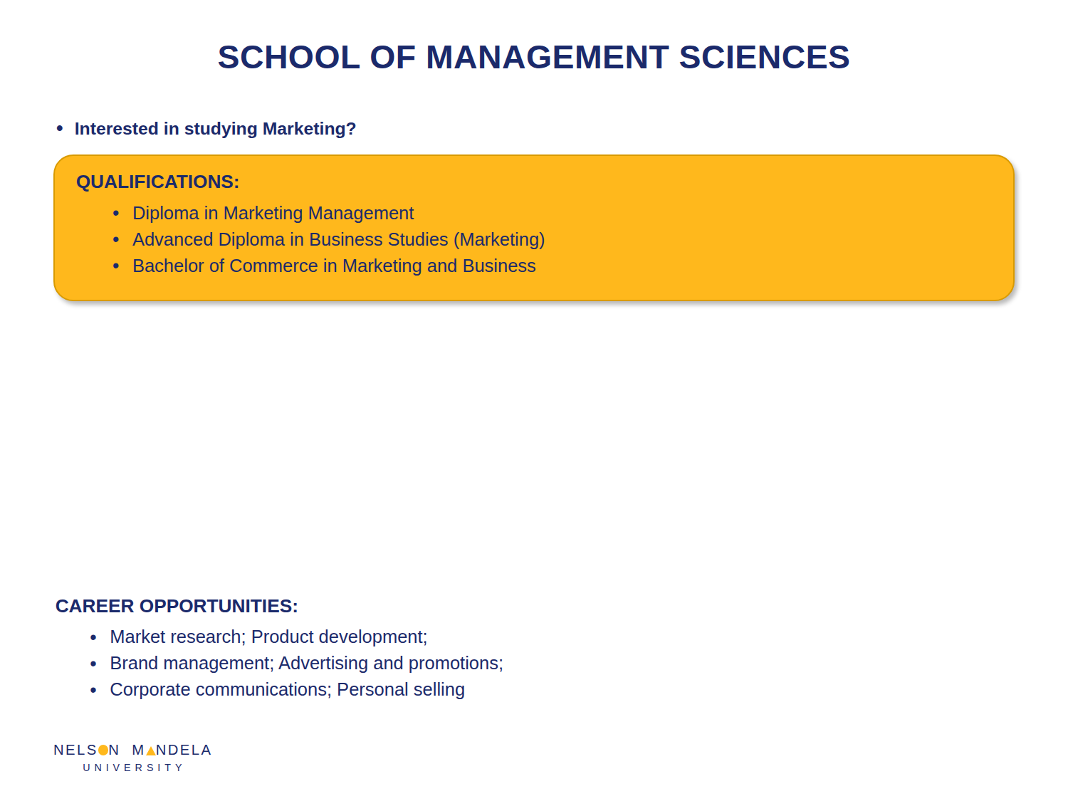SCHOOL OF MANAGEMENT SCIENCES
Interested in studying Marketing?
QUALIFICATIONS:
Diploma in Marketing Management
Advanced Diploma in Business Studies (Marketing)
Bachelor of Commerce in Marketing and Business
CAREER OPPORTUNITIES:
Market research; Product development;
Brand management; Advertising and promotions;
Corporate communications; Personal selling
NELS N M NDELA
UNIVERSITY